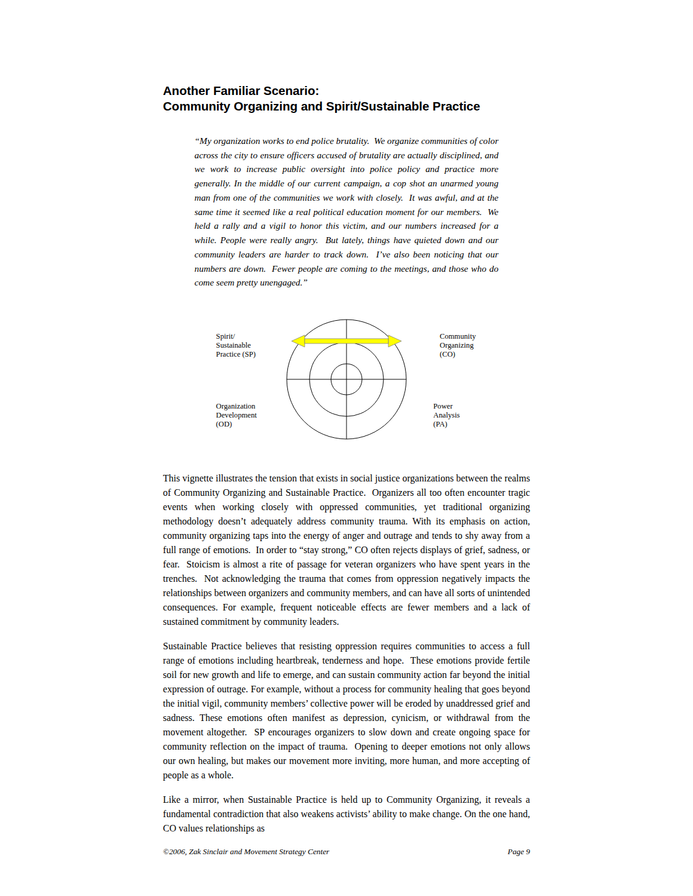Another Familiar Scenario:
Community Organizing and Spirit/Sustainable Practice
“My organization works to end police brutality. We organize communities of color across the city to ensure officers accused of brutality are actually disciplined, and we work to increase public oversight into police policy and practice more generally. In the middle of our current campaign, a cop shot an unarmed young man from one of the communities we work with closely. It was awful, and at the same time it seemed like a real political education moment for our members. We held a rally and a vigil to honor this victim, and our numbers increased for a while. People were really angry. But lately, things have quieted down and our community leaders are harder to track down. I’ve also been noticing that our numbers are down. Fewer people are coming to the meetings, and those who do come seem pretty unengaged.”
Spirit/
Sustainable
Practice (SP)
Community
Organizing
(CO)
Organization
Development
(OD)
Power
Analysis
(PA)
This vignette illustrates the tension that exists in social justice organizations between the realms of Community Organizing and Sustainable Practice. Organizers all too often encounter tragic events when working closely with oppressed communities, yet traditional organizing methodology doesn’t adequately address community trauma. With its emphasis on action, community organizing taps into the energy of anger and outrage and tends to shy away from a full range of emotions. In order to “stay strong,” CO often rejects displays of grief, sadness, or fear. Stoicism is almost a rite of passage for veteran organizers who have spent years in the trenches. Not acknowledging the trauma that comes from oppression negatively impacts the relationships between organizers and community members, and can have all sorts of unintended consequences. For example, frequent noticeable effects are fewer members and a lack of sustained commitment by community leaders.
Sustainable Practice believes that resisting oppression requires communities to access a full range of emotions including heartbreak, tenderness and hope. These emotions provide fertile soil for new growth and life to emerge, and can sustain community action far beyond the initial expression of outrage. For example, without a process for community healing that goes beyond the initial vigil, community members’ collective power will be eroded by unaddressed grief and sadness. These emotions often manifest as depression, cynicism, or withdrawal from the movement altogether. SP encourages organizers to slow down and create ongoing space for community reflection on the impact of trauma. Opening to deeper emotions not only allows our own healing, but makes our movement more inviting, more human, and more accepting of people as a whole.
Like a mirror, when Sustainable Practice is held up to Community Organizing, it reveals a fundamental contradiction that also weakens activists’ ability to make change. On the one hand, CO values relationships as
©2006, Zak Sinclair and Movement Strategy Center Page 9